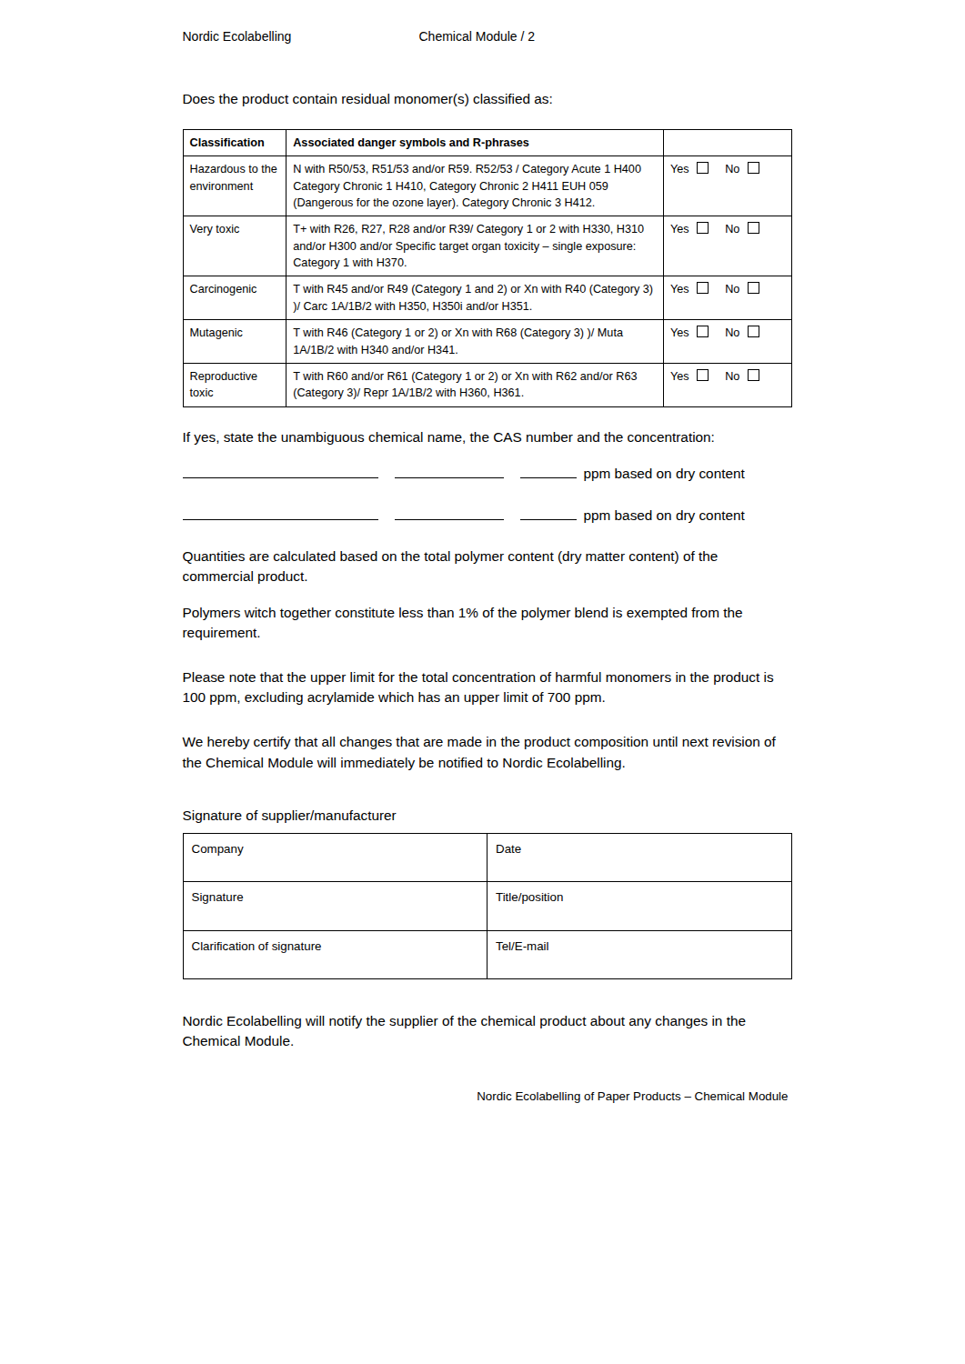Nordic Ecolabelling
Chemical Module / 2
Does the product contain residual monomer(s) classified as:
| Classification | Associated danger symbols and R-phrases | |
| --- | --- | --- |
| Hazardous to the environment | N with R50/53, R51/53 and/or R59. R52/53 / Category Acute 1 H400 Category Chronic 1 H410, Category Chronic 2 H411 EUH 059 (Dangerous for the ozone layer). Category Chronic 3 H412. | Yes No |
| Very toxic | T+ with R26, R27, R28 and/or R39/ Category 1 or 2 with H330, H310 and/or H300 and/or Specific target organ toxicity – single exposure: Category 1 with H370. | Yes No |
| Carcinogenic | T with R45 and/or R49 (Category 1 and 2) or Xn with R40 (Category 3) )/ Carc 1A/1B/2 with H350, H350i and/or H351. | Yes No |
| Mutagenic | T with R46 (Category 1 or 2) or Xn with R68 (Category 3) )/ Muta 1A/1B/2 with H340 and/or H341. | Yes No |
| Reproductive toxic | T with R60 and/or R61 (Category 1 or 2) or Xn with R62 and/or R63 (Category 3)/ Repr 1A/1B/2 with H360, H361. | Yes No |
If yes, state the unambiguous chemical name, the CAS number and the concentration:
ppm based on dry content
ppm based on dry content
Quantities are calculated based on the total polymer content (dry matter content) of the commercial product.
Polymers witch together constitute less than 1% of the polymer blend is exempted from the requirement.
Please note that the upper limit for the total concentration of harmful monomers in the product is 100 ppm, excluding acrylamide which has an upper limit of 700 ppm.
We hereby certify that all changes that are made in the product composition until next revision of the Chemical Module will immediately be notified to Nordic Ecolabelling.
Signature of supplier/manufacturer
| Company | Date |
| Signature | Title/position |
| Clarification of signature | Tel/E-mail |
Nordic Ecolabelling will notify the supplier of the chemical product about any changes in the Chemical Module.
Nordic Ecolabelling of Paper Products – Chemical Module